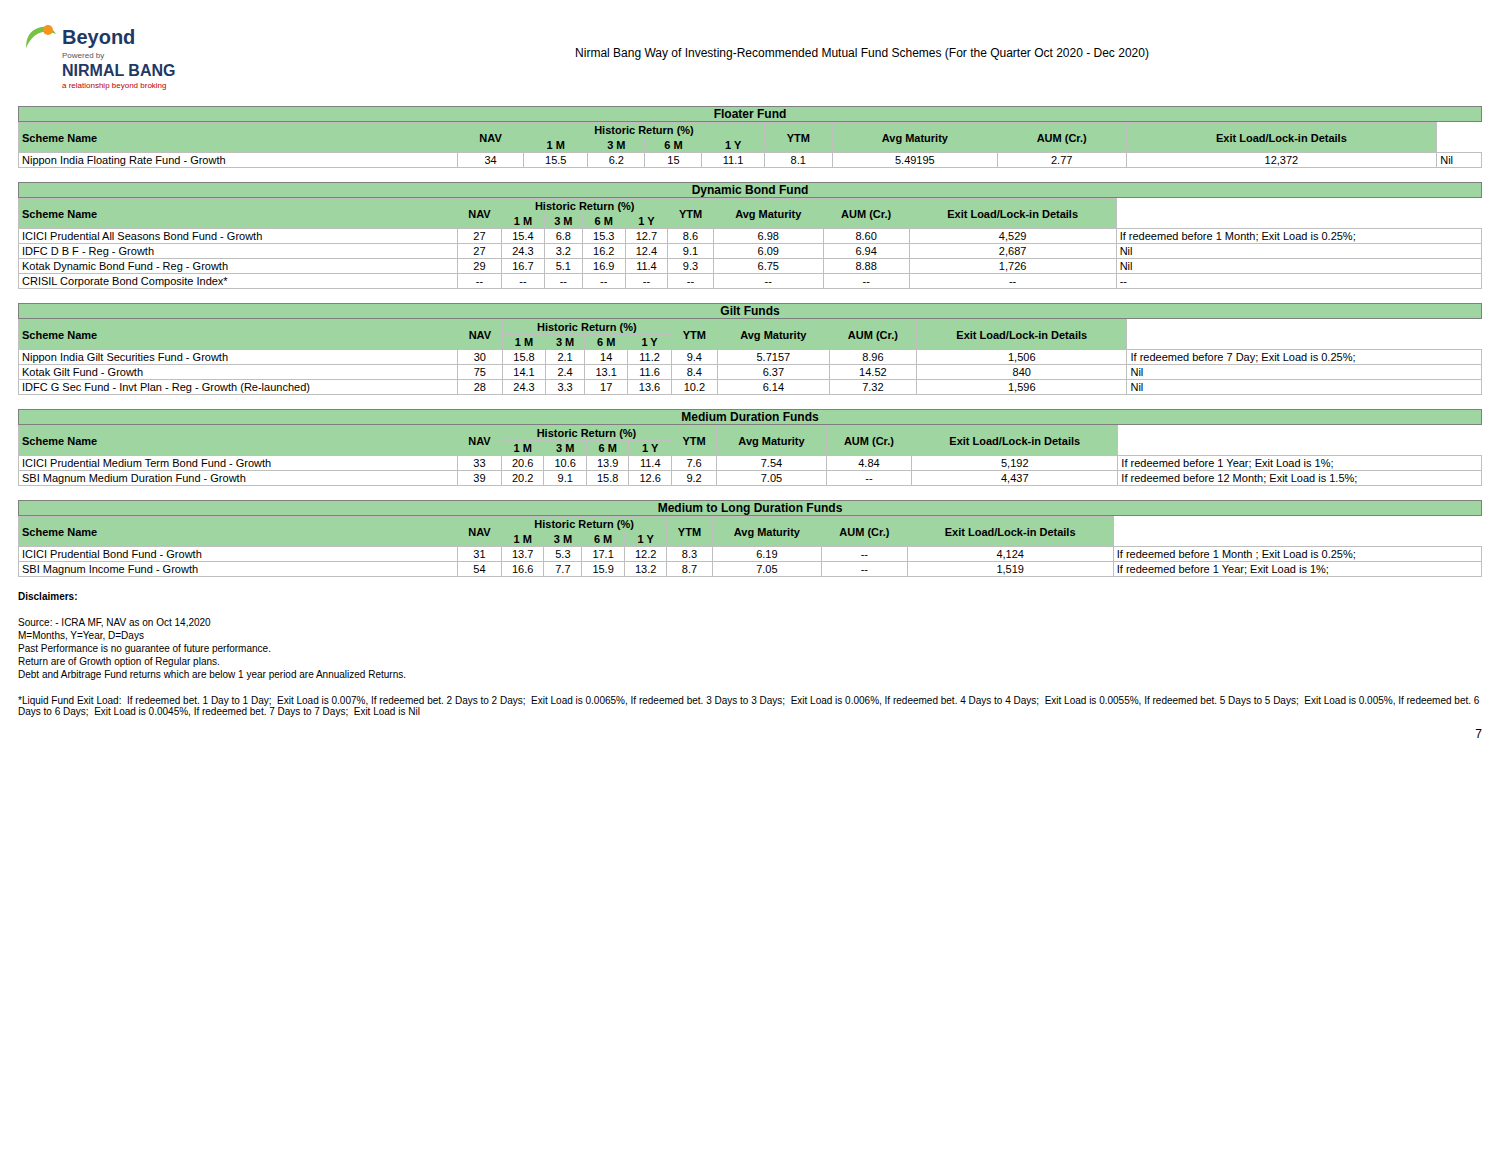Beyond Powered by NIRMAL BANG a relationship beyond broking
Nirmal Bang Way of Investing-Recommended Mutual Fund Schemes (For the Quarter Oct 2020 - Dec 2020)
Floater Fund
| Scheme Name | NAV | Historic Return (%) | YTM | Avg Maturity | AUM (Cr.) | Exit Load/Lock-in Details |
| --- | --- | --- | --- | --- | --- | --- |
| 1 M | 3 M | 6 M | 1 Y |
| Nippon India Floating Rate Fund - Growth | 34 | 15.5 | 6.2 | 15 | 11.1 | 8.1 | 5.49195 | 2.77 | 12,372 | Nil |
Dynamic Bond Fund
| Scheme Name | NAV | Historic Return (%) | YTM | Avg Maturity | AUM (Cr.) | Exit Load/Lock-in Details |
| --- | --- | --- | --- | --- | --- | --- |
| 1 M | 3 M | 6 M | 1 Y |
| ICICI Prudential All Seasons Bond Fund - Growth | 27 | 15.4 | 6.8 | 15.3 | 12.7 | 8.6 | 6.98 | 8.60 | 4,529 | If redeemed before 1 Month; Exit Load is 0.25%; |
| IDFC D B F - Reg - Growth | 27 | 24.3 | 3.2 | 16.2 | 12.4 | 9.1 | 6.09 | 6.94 | 2,687 | Nil |
| Kotak Dynamic Bond Fund - Reg - Growth | 29 | 16.7 | 5.1 | 16.9 | 11.4 | 9.3 | 6.75 | 8.88 | 1,726 | Nil |
| CRISIL Corporate Bond Composite Index* | -- | -- | -- | -- | -- | -- | -- | -- | -- | -- |
Gilt Funds
| Scheme Name | NAV | Historic Return (%) | YTM | Avg Maturity | AUM (Cr.) | Exit Load/Lock-in Details |
| --- | --- | --- | --- | --- | --- | --- |
| 1 M | 3 M | 6 M | 1 Y |
| Nippon India Gilt Securities Fund - Growth | 30 | 15.8 | 2.1 | 14 | 11.2 | 9.4 | 5.7157 | 8.96 | 1,506 | If redeemed before 7 Day; Exit Load is 0.25%; |
| Kotak Gilt Fund - Growth | 75 | 14.1 | 2.4 | 13.1 | 11.6 | 8.4 | 6.37 | 14.52 | 840 | Nil |
| IDFC G Sec Fund - Invt Plan - Reg - Growth (Re-launched) | 28 | 24.3 | 3.3 | 17 | 13.6 | 10.2 | 6.14 | 7.32 | 1,596 | Nil |
Medium Duration Funds
| Scheme Name | NAV | Historic Return (%) | YTM | Avg Maturity | AUM (Cr.) | Exit Load/Lock-in Details |
| --- | --- | --- | --- | --- | --- | --- |
| 1 M | 3 M | 6 M | 1 Y |
| ICICI Prudential Medium Term Bond Fund - Growth | 33 | 20.6 | 10.6 | 13.9 | 11.4 | 7.6 | 7.54 | 4.84 | 5,192 | If redeemed before 1 Year; Exit Load is 1%; |
| SBI Magnum Medium Duration Fund - Growth | 39 | 20.2 | 9.1 | 15.8 | 12.6 | 9.2 | 7.05 | -- | 4,437 | If redeemed before 12 Month; Exit Load is 1.5%; |
Medium to Long Duration Funds
| Scheme Name | NAV | Historic Return (%) | YTM | Avg Maturity | AUM (Cr.) | Exit Load/Lock-in Details |
| --- | --- | --- | --- | --- | --- | --- |
| 1 M | 3 M | 6 M | 1 Y |
| ICICI Prudential Bond Fund - Growth | 31 | 13.7 | 5.3 | 17.1 | 12.2 | 8.3 | 6.19 | -- | 4,124 | If redeemed before 1 Month ; Exit Load is 0.25%; |
| SBI Magnum Income Fund - Growth | 54 | 16.6 | 7.7 | 15.9 | 13.2 | 8.7 | 7.05 | -- | 1,519 | If redeemed before 1 Year; Exit Load is 1%; |
Disclaimers:
Source: - ICRA MF, NAV as on Oct 14,2020
M=Months, Y=Year, D=Days
Past Performance is no guarantee of future performance.
Return are of Growth option of Regular plans.
Debt and Arbitrage Fund returns which are below 1 year period are Annualized Returns.
*Liquid Fund Exit Load: If redeemed bet. 1 Day to 1 Day; Exit Load is 0.007%, If redeemed bet. 2 Days to 2 Days; Exit Load is 0.0065%, If redeemed bet. 3 Days to 3 Days; Exit Load is 0.006%, If redeemed bet. 4 Days to 4 Days; Exit Load is 0.0055%, If redeemed bet. 5 Days to 5 Days; Exit Load is 0.005%, If redeemed bet. 6 Days to 6 Days; Exit Load is 0.0045%, If redeemed bet. 7 Days to 7 Days; Exit Load is Nil
7